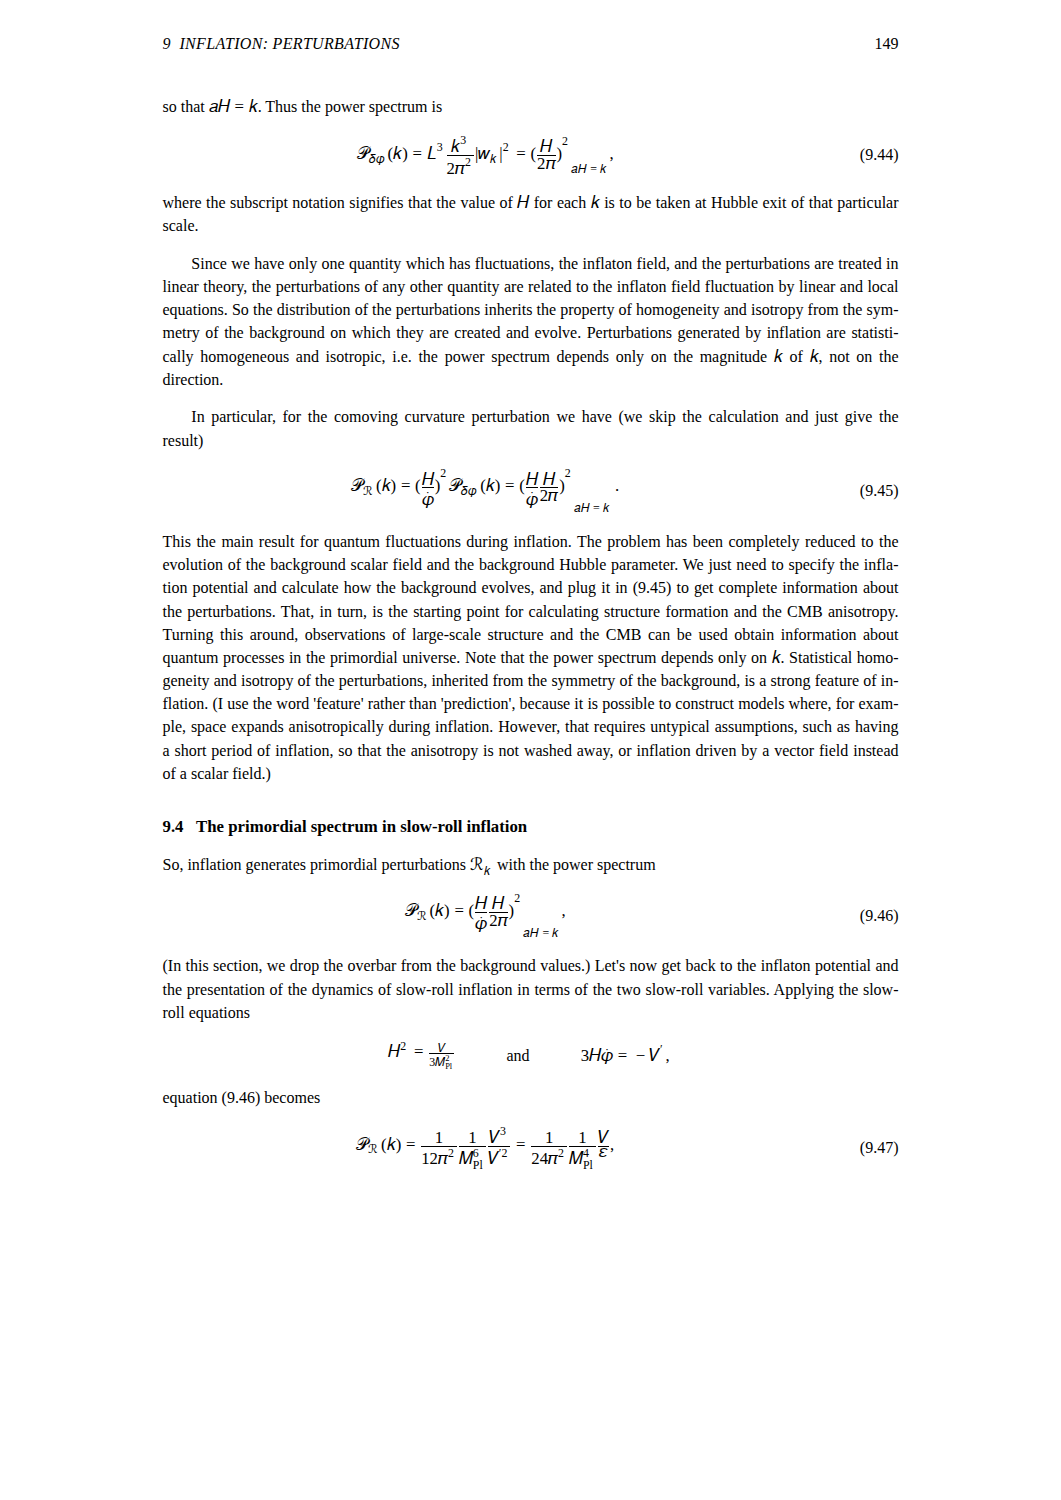9 INFLATION: PERTURBATIONS 149
so that aH=k. Thus the power spectrum is
𝒫δφ (k) = L3 k32π2 |wk|2 = (H2π) 2 aH=k ,
(9.44)
where the subscript notation signifies that the value of H for each k is to be taken at Hubble exit of that particular scale.
Since we have only one quantity which has fluctuations, the inflaton field, and the perturbations are treated in linear theory, the perturbations of any other quantity are related to the inflaton field fluctuation by linear and local equations. So the distribution of the perturbations inherits the property of homogeneity and isotropy from the symmetry of the background on which they are created and evolve. Perturbations generated by inflation are statistically homogeneous and isotropic, i.e. the power spectrum depends only on the magnitude k of k, not on the direction.
In particular, for the comoving curvature perturbation we have (we skip the calculation and just give the result)
𝒫ℛ (k) = (Hφ˙) 2 𝒫δφ (k) = (Hφ˙H2π) 2 aH=k .
(9.45)
This the main result for quantum fluctuations during inflation. The problem has been completely reduced to the evolution of the background scalar field and the background Hubble parameter. We just need to specify the inflation potential and calculate how the background evolves, and plug it in (9.45) to get complete information about the perturbations. That, in turn, is the starting point for calculating structure formation and the CMB anisotropy. Turning this around, observations of large-scale structure and the CMB can be used obtain information about quantum processes in the primordial universe. Note that the power spectrum depends only on k. Statistical homogeneity and isotropy of the perturbations, inherited from the symmetry of the background, is a strong feature of inflation. (I use the word 'feature' rather than 'prediction', because it is possible to construct models where, for example, space expands anisotropically during inflation. However, that requires untypical assumptions, such as having a short period of inflation, so that the anisotropy is not washed away, or inflation driven by a vector field instead of a scalar field.)
9.4 The primordial spectrum in slow-roll inflation
So, inflation generates primordial perturbations ℛk with the power spectrum
𝒫ℛ (k) = (Hφ˙H2π) 2 aH=k ,
(9.46)
(In this section, we drop the overbar from the background values.) Let's now get back to the inflaton potential and the presentation of the dynamics of slow-roll inflation in terms of the two slow-roll variables. Applying the slow-roll equations
H2 = V3MPl2 and 3Hφ˙ = −V′ ,
equation (9.46) becomes
𝒫ℛ (k) = 112π2 1MPl6 V3V′2 = 124π2 1MPl4 Vε ,
(9.47)